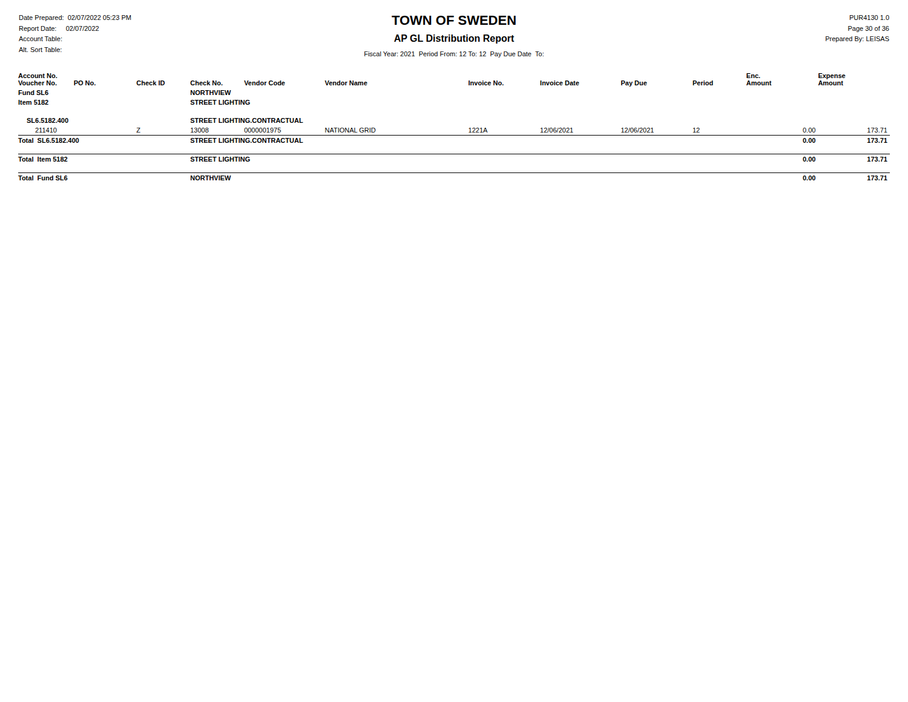| Date Prepared: 02/07/2022 05:23 PM Report Date: 02/07/2022 Account Table: Alt. Sort Table: | TOWN OF SWEDEN AP GL Distribution Report Fiscal Year: 2021 Period From: 12 To: 12 Pay Due Date To: | PUR4130 1.0 Page 30 of 36 Prepared By: LEISAS |
| Account No. Voucher No. | PO No. | Check ID | Check No. | Vendor Code | Vendor Name | Invoice No. | Invoice Date | Pay Due | Period | Enc. Amount | Expense Amount |
| --- | --- | --- | --- | --- | --- | --- | --- | --- | --- | --- | --- |
| Fund SL6 | | | NORTHVIEW | | | | | | | |
| Item 5182 | | | STREET LIGHTING | | | | | | |
| SL6.5182.400 | | | STREET LIGHTING.CONTRACTUAL | | | | | | |
| 211410 | | Z | 13008 | 0000001975 | NATIONAL GRID | 1221A | 12/06/2021 | 12/06/2021 | 12 | 0.00 | 173.71 |
| Total SL6.5182.400 | STREET LIGHTING.CONTRACTUAL | | | | | 0.00 | 173.71 |
| Total Item 5182 | STREET LIGHTING | | | | | 0.00 | 173.71 |
| Total Fund SL6 | NORTHVIEW | | | | | 0.00 | 173.71 |